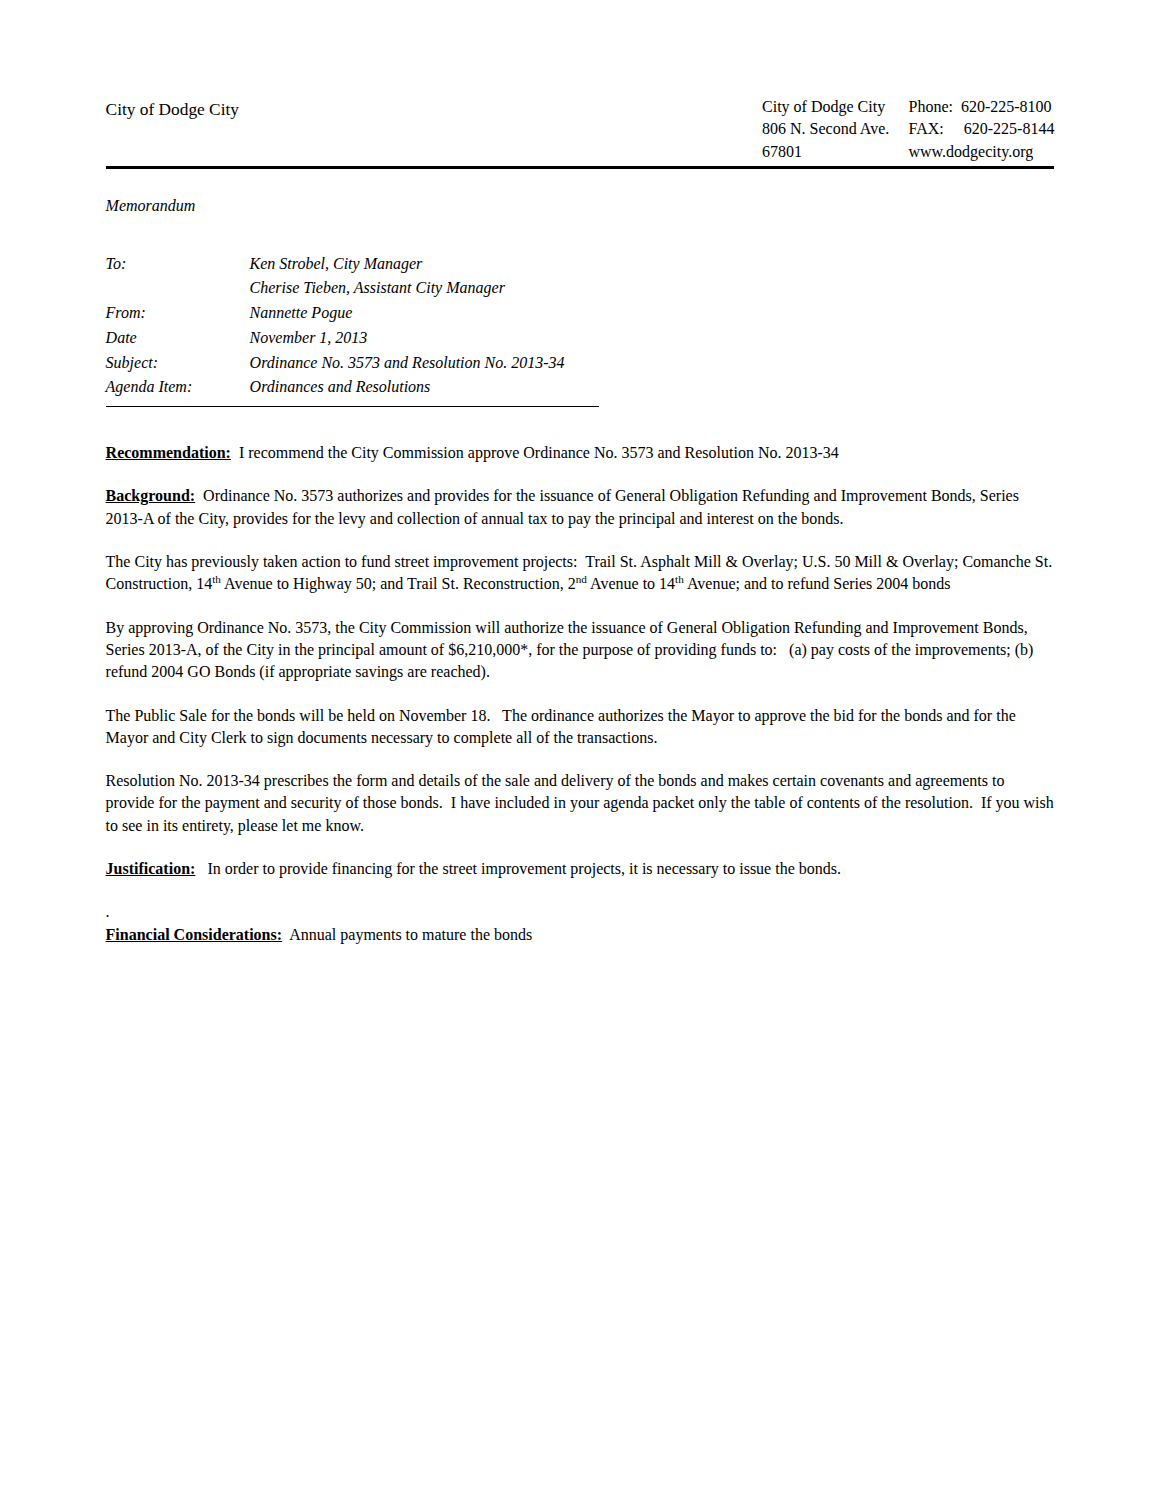City of Dodge City
City of Dodge City
806 N. Second Ave.
67801
Phone: 620-225-8100
FAX: 620-225-8144
www.dodgecity.org
Memorandum
| To: | Ken Strobel, City Manager |
| | Cherise Tieben, Assistant City Manager |
| From: | Nannette Pogue |
| Date | November 1, 2013 |
| Subject: | Ordinance No. 3573 and Resolution No. 2013-34 |
| Agenda Item: | Ordinances and Resolutions |
Recommendation: I recommend the City Commission approve Ordinance No. 3573 and Resolution No. 2013-34
Background: Ordinance No. 3573 authorizes and provides for the issuance of General Obligation Refunding and Improvement Bonds, Series 2013-A of the City, provides for the levy and collection of annual tax to pay the principal and interest on the bonds.
The City has previously taken action to fund street improvement projects: Trail St. Asphalt Mill & Overlay; U.S. 50 Mill & Overlay; Comanche St. Construction, 14th Avenue to Highway 50; and Trail St. Reconstruction, 2nd Avenue to 14th Avenue; and to refund Series 2004 bonds
By approving Ordinance No. 3573, the City Commission will authorize the issuance of General Obligation Refunding and Improvement Bonds, Series 2013-A, of the City in the principal amount of $6,210,000*, for the purpose of providing funds to: (a) pay costs of the improvements; (b) refund 2004 GO Bonds (if appropriate savings are reached).
The Public Sale for the bonds will be held on November 18. The ordinance authorizes the Mayor to approve the bid for the bonds and for the Mayor and City Clerk to sign documents necessary to complete all of the transactions.
Resolution No. 2013-34 prescribes the form and details of the sale and delivery of the bonds and makes certain covenants and agreements to provide for the payment and security of those bonds. I have included in your agenda packet only the table of contents of the resolution. If you wish to see in its entirety, please let me know.
Justification: In order to provide financing for the street improvement projects, it is necessary to issue the bonds.
.
Financial Considerations: Annual payments to mature the bonds